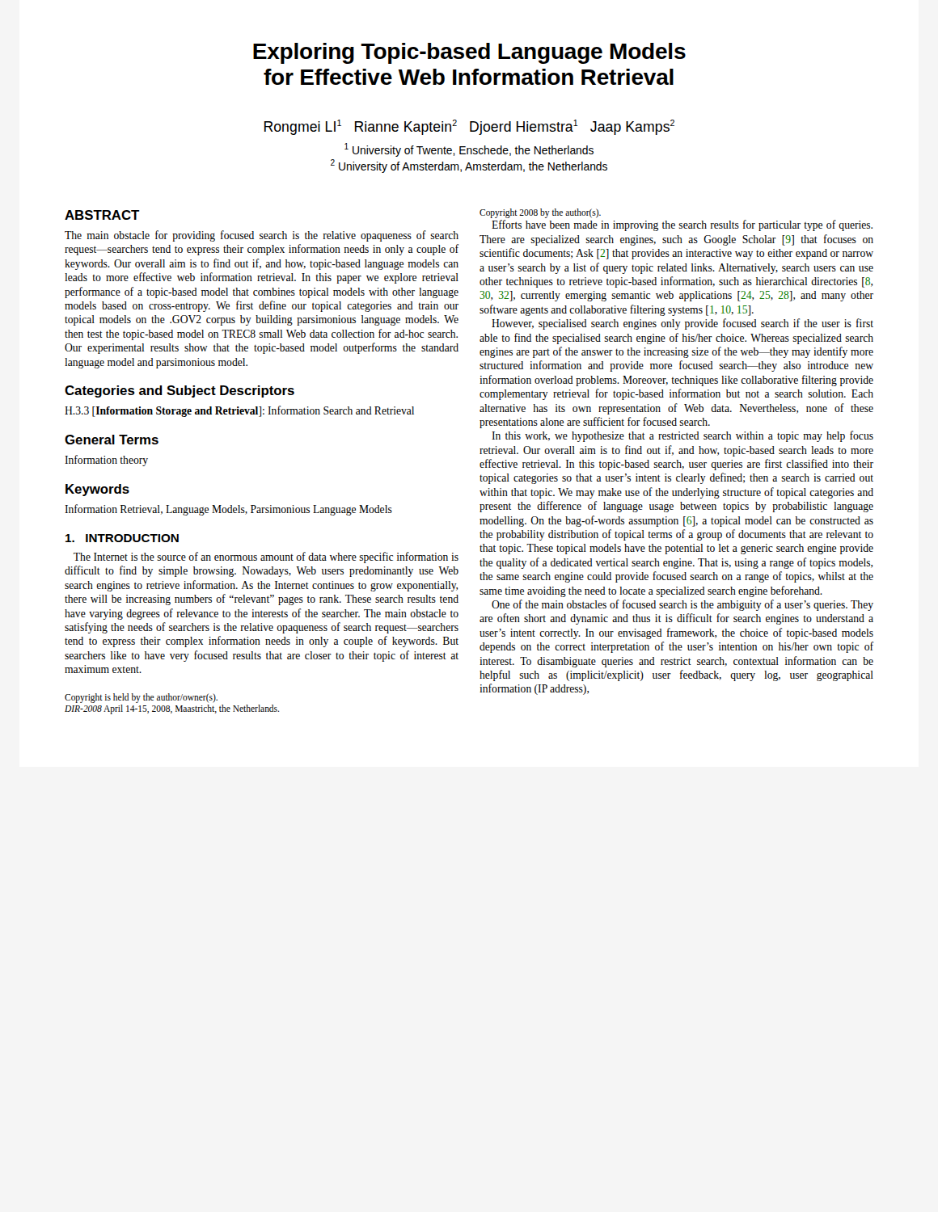Exploring Topic-based Language Models
for Effective Web Information Retrieval
Rongmei LI1 Rianne Kaptein2 Djoerd Hiemstra1 Jaap Kamps2
1 University of Twente, Enschede, the Netherlands
2 University of Amsterdam, Amsterdam, the Netherlands
ABSTRACT
The main obstacle for providing focused search is the relative opaqueness of search request—searchers tend to express their complex information needs in only a couple of keywords. Our overall aim is to find out if, and how, topic-based language models can leads to more effective web information retrieval. In this paper we explore retrieval performance of a topic-based model that combines topical models with other language models based on cross-entropy. We first define our topical categories and train our topical models on the .GOV2 corpus by building parsimonious language models. We then test the topic-based model on TREC8 small Web data collection for ad-hoc search. Our experimental results show that the topic-based model outperforms the standard language model and parsimonious model.
Categories and Subject Descriptors
H.3.3 [Information Storage and Retrieval]: Information Search and Retrieval
General Terms
Information theory
Keywords
Information Retrieval, Language Models, Parsimonious Language Models
1. INTRODUCTION
The Internet is the source of an enormous amount of data where specific information is difficult to find by simple browsing. Nowadays, Web users predominantly use Web search engines to retrieve information. As the Internet continues to grow exponentially, there will be increasing numbers of “relevant” pages to rank. These search results tend have varying degrees of relevance to the interests of the searcher. The main obstacle to satisfying the needs of searchers is the relative opaqueness of search request—searchers tend to express their complex information needs in only a couple of keywords. But searchers like to have very focused results that are closer to their topic of interest at maximum extent.
Copyright is held by the author/owner(s).
DIR-2008 April 14-15, 2008, Maastricht, the Netherlands.
Copyright 2008 by the author(s).
Efforts have been made in improving the search results for particular type of queries. There are specialized search engines, such as Google Scholar [9] that focuses on scientific documents; Ask [2] that provides an interactive way to either expand or narrow a user’s search by a list of query topic related links. Alternatively, search users can use other techniques to retrieve topic-based information, such as hierarchical directories [8, 30, 32], currently emerging semantic web applications [24, 25, 28], and many other software agents and collaborative filtering systems [1, 10, 15].
However, specialised search engines only provide focused search if the user is first able to find the specialised search engine of his/her choice. Whereas specialized search engines are part of the answer to the increasing size of the web—they may identify more structured information and provide more focused search—they also introduce new information overload problems. Moreover, techniques like collaborative filtering provide complementary retrieval for topic-based information but not a search solution. Each alternative has its own representation of Web data. Nevertheless, none of these presentations alone are sufficient for focused search.
In this work, we hypothesize that a restricted search within a topic may help focus retrieval. Our overall aim is to find out if, and how, topic-based search leads to more effective retrieval. In this topic-based search, user queries are first classified into their topical categories so that a user’s intent is clearly defined; then a search is carried out within that topic. We may make use of the underlying structure of topical categories and present the difference of language usage between topics by probabilistic language modelling. On the bag-of-words assumption [6], a topical model can be constructed as the probability distribution of topical terms of a group of documents that are relevant to that topic. These topical models have the potential to let a generic search engine provide the quality of a dedicated vertical search engine. That is, using a range of topics models, the same search engine could provide focused search on a range of topics, whilst at the same time avoiding the need to locate a specialized search engine beforehand.
One of the main obstacles of focused search is the ambiguity of a user’s queries. They are often short and dynamic and thus it is difficult for search engines to understand a user’s intent correctly. In our envisaged framework, the choice of topic-based models depends on the correct interpretation of the user’s intention on his/her own topic of interest. To disambiguate queries and restrict search, contextual information can be helpful such as (implicit/explicit) user feedback, query log, user geographical information (IP address),